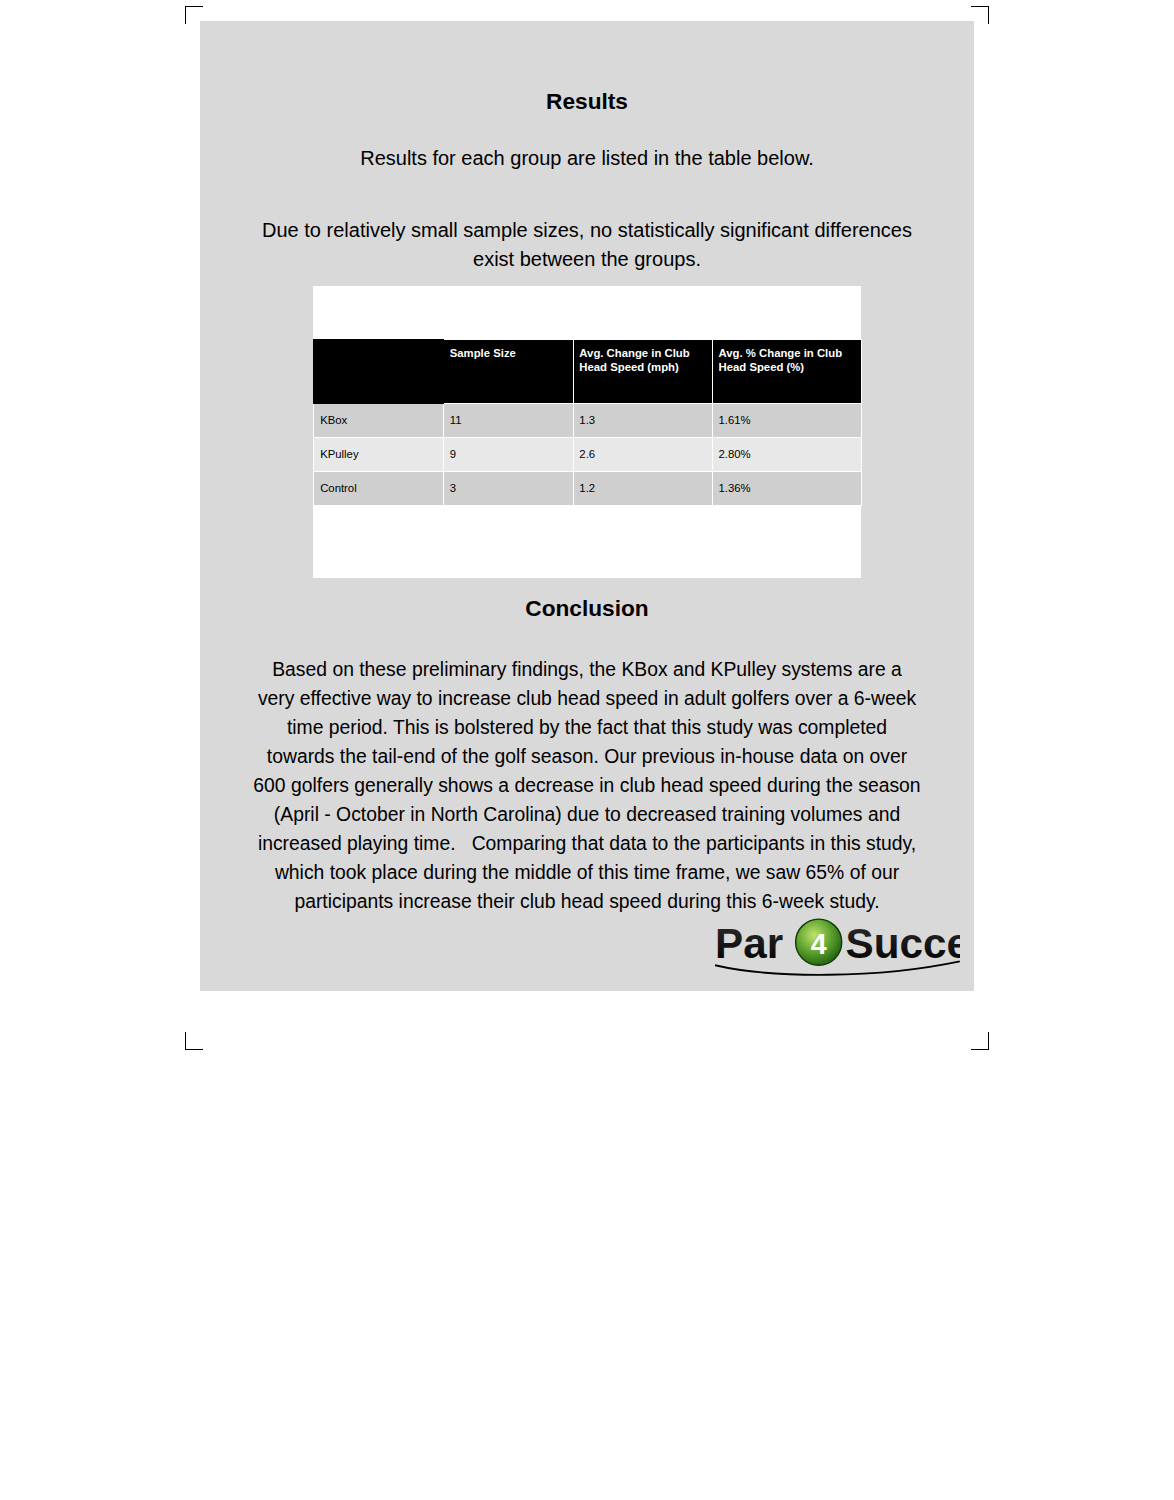Results
Results for each group are listed in the table below.
Due to relatively small sample sizes, no statistically significant differences exist between the groups.
| | Sample Size | Avg. Change in Club Head Speed (mph) | Avg. % Change in Club Head Speed (%) |
| --- | --- | --- | --- |
| KBox | 11 | 1.3 | 1.61% |
| KPulley | 9 | 2.6 | 2.80% |
| Control | 3 | 1.2 | 1.36% |
Conclusion
Based on these preliminary findings, the KBox and KPulley systems are a very effective way to increase club head speed in adult golfers over a 6-week time period. This is bolstered by the fact that this study was completed towards the tail-end of the golf season. Our previous in-house data on over 600 golfers generally shows a decrease in club head speed during the season (April - October in North Carolina) due to decreased training volumes and increased playing time. Comparing that data to the participants in this study, which took place during the middle of this time frame, we saw 65% of our participants increase their club head speed during this 6-week study.
Par 4 Success